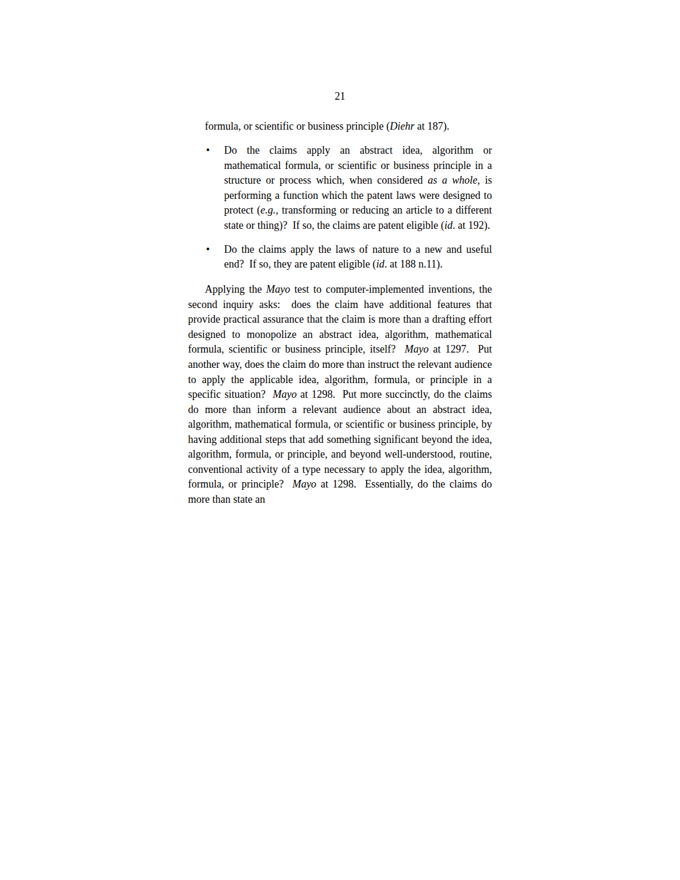21
formula, or scientific or business principle (Diehr at 187).
Do the claims apply an abstract idea, algorithm or mathematical formula, or scientific or business principle in a structure or process which, when considered as a whole, is performing a function which the patent laws were designed to protect (e.g., transforming or reducing an article to a different state or thing)? If so, the claims are patent eligible (id. at 192).
Do the claims apply the laws of nature to a new and useful end? If so, they are patent eligible (id. at 188 n.11).
Applying the Mayo test to computer-implemented inventions, the second inquiry asks: does the claim have additional features that provide practical assurance that the claim is more than a drafting effort designed to monopolize an abstract idea, algorithm, mathematical formula, scientific or business principle, itself? Mayo at 1297. Put another way, does the claim do more than instruct the relevant audience to apply the applicable idea, algorithm, formula, or principle in a specific situation? Mayo at 1298. Put more succinctly, do the claims do more than inform a relevant audience about an abstract idea, algorithm, mathematical formula, or scientific or business principle, by having additional steps that add something significant beyond the idea, algorithm, formula, or principle, and beyond well-understood, routine, conventional activity of a type necessary to apply the idea, algorithm, formula, or principle? Mayo at 1298. Essentially, do the claims do more than state an